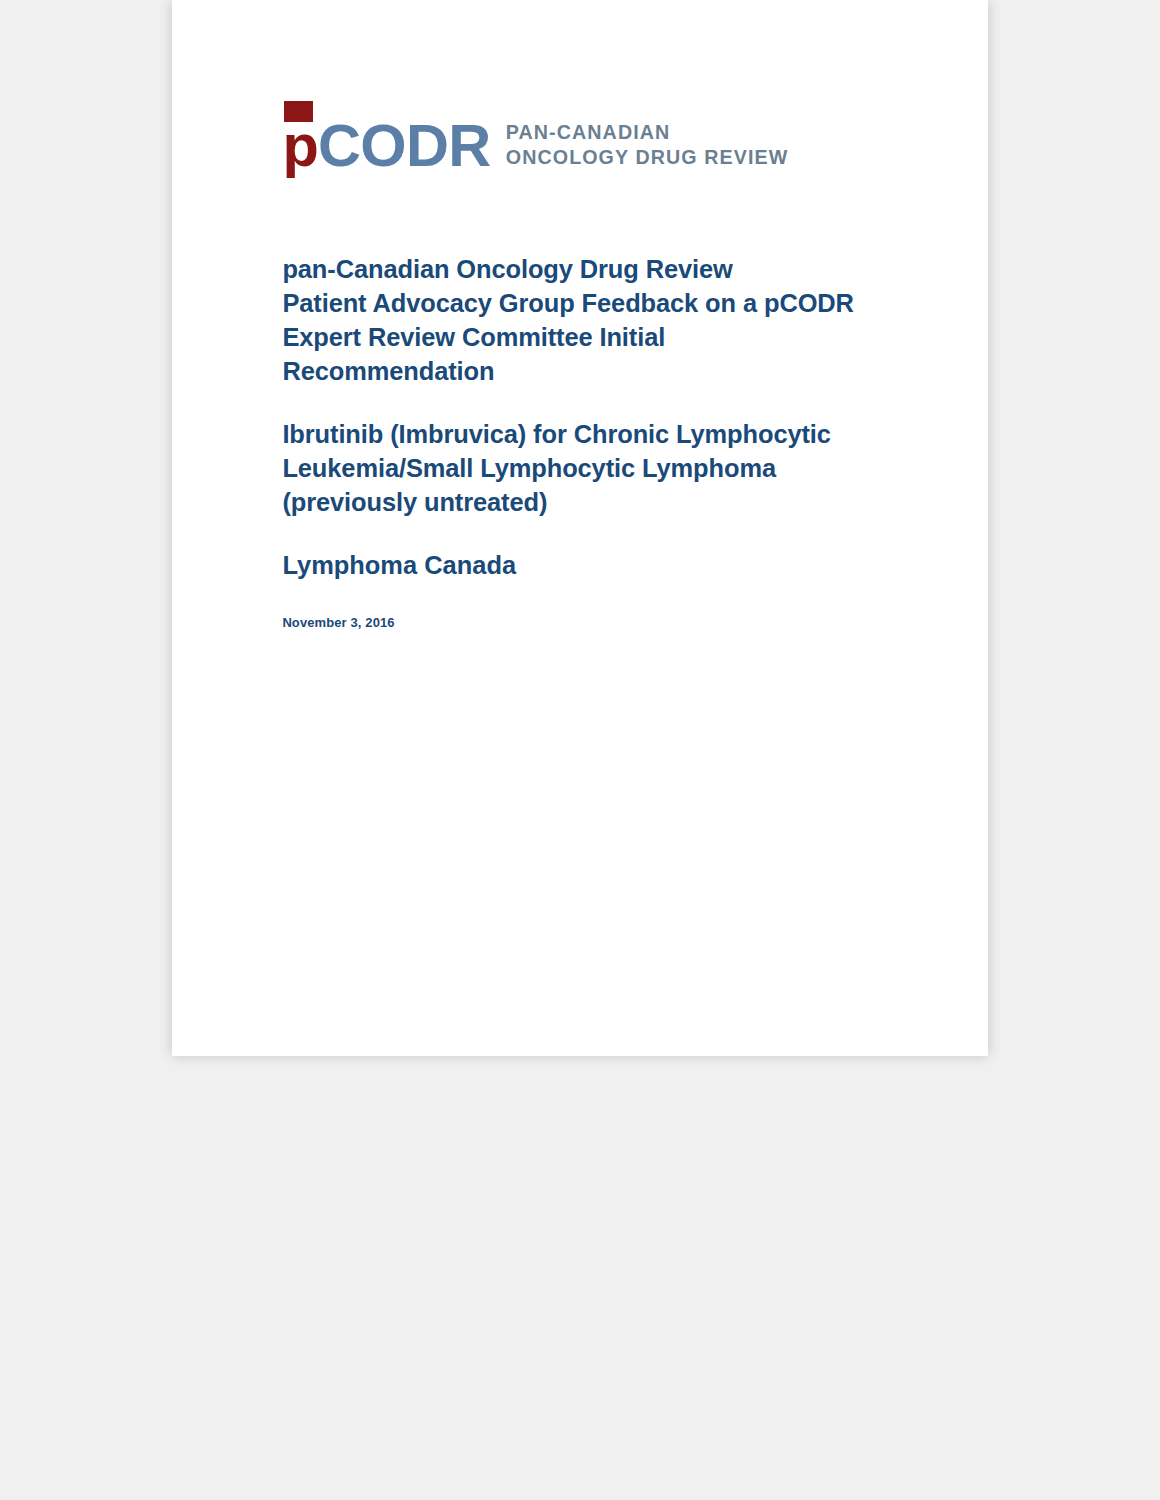p CODR
Pan-Canadian
Oncology Drug Review
pan-Canadian Oncology Drug Review Patient Advocacy Group Feedback on a pCODR Expert Review Committee Initial Recommendation
Ibrutinib (Imbruvica) for Chronic Lymphocytic Leukemia/Small Lymphocytic Lymphoma (previously untreated)
Lymphoma Canada
November 3, 2016